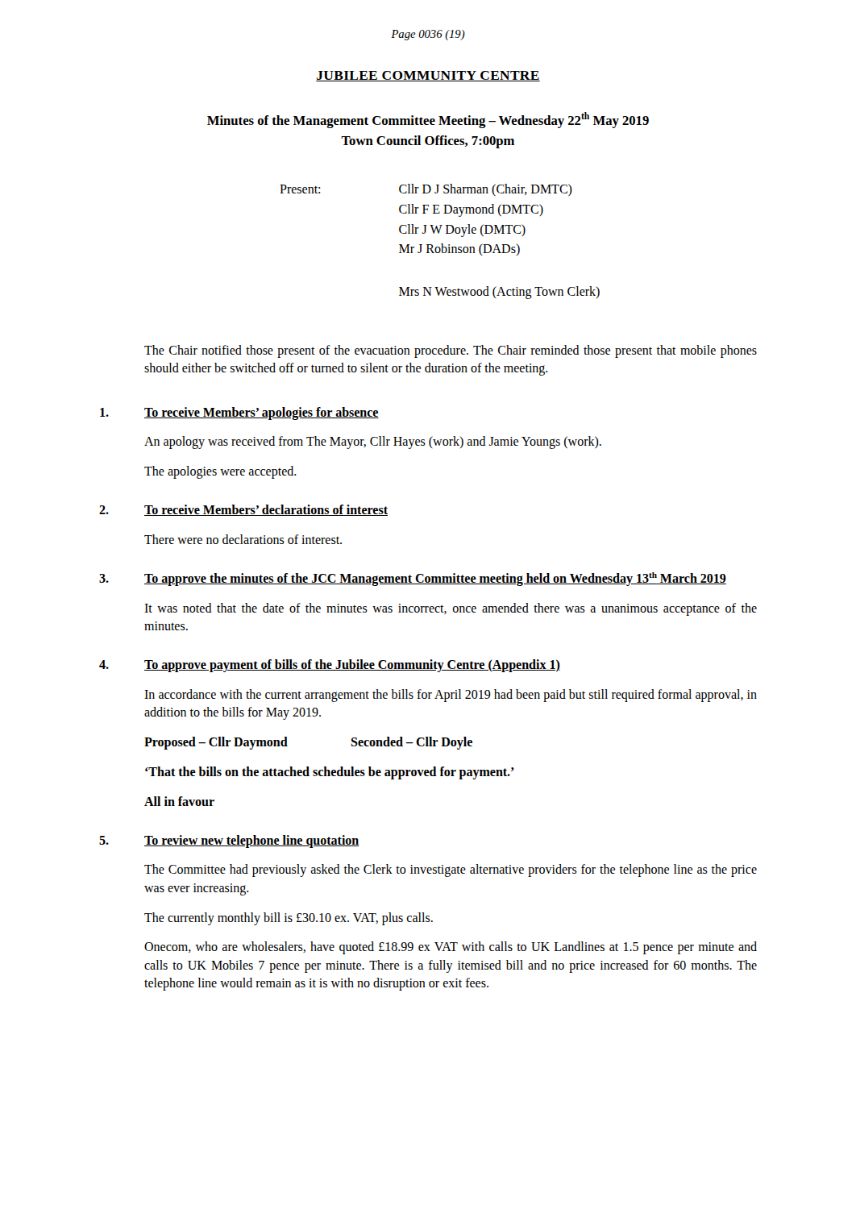Page 0036 (19)
JUBILEE COMMUNITY CENTRE
Minutes of the Management Committee Meeting – Wednesday 22th May 2019
Town Council Offices, 7:00pm
| Present: | Cllr D J Sharman (Chair, DMTC) |
| | Cllr F E Daymond (DMTC) |
| | Cllr J W Doyle (DMTC) |
| | Mr J Robinson (DADs) |
| | Mrs N Westwood (Acting Town Clerk) |
The Chair notified those present of the evacuation procedure. The Chair reminded those present that mobile phones should either be switched off or turned to silent or the duration of the meeting.
To receive Members’ apologies for absence
An apology was received from The Mayor, Cllr Hayes (work) and Jamie Youngs (work).
The apologies were accepted.
To receive Members’ declarations of interest
There were no declarations of interest.
To approve the minutes of the JCC Management Committee meeting held on Wednesday 13th March 2019
It was noted that the date of the minutes was incorrect, once amended there was a unanimous acceptance of the minutes.
To approve payment of bills of the Jubilee Community Centre (Appendix 1)
In accordance with the current arrangement the bills for April 2019 had been paid but still required formal approval, in addition to the bills for May 2019.
Proposed – Cllr Daymond Seconded – Cllr Doyle
‘That the bills on the attached schedules be approved for payment.’
All in favour
To review new telephone line quotation
The Committee had previously asked the Clerk to investigate alternative providers for the telephone line as the price was ever increasing.
The currently monthly bill is £30.10 ex. VAT, plus calls.
Onecom, who are wholesalers, have quoted £18.99 ex VAT with calls to UK Landlines at 1.5 pence per minute and calls to UK Mobiles 7 pence per minute. There is a fully itemised bill and no price increased for 60 months. The telephone line would remain as it is with no disruption or exit fees.